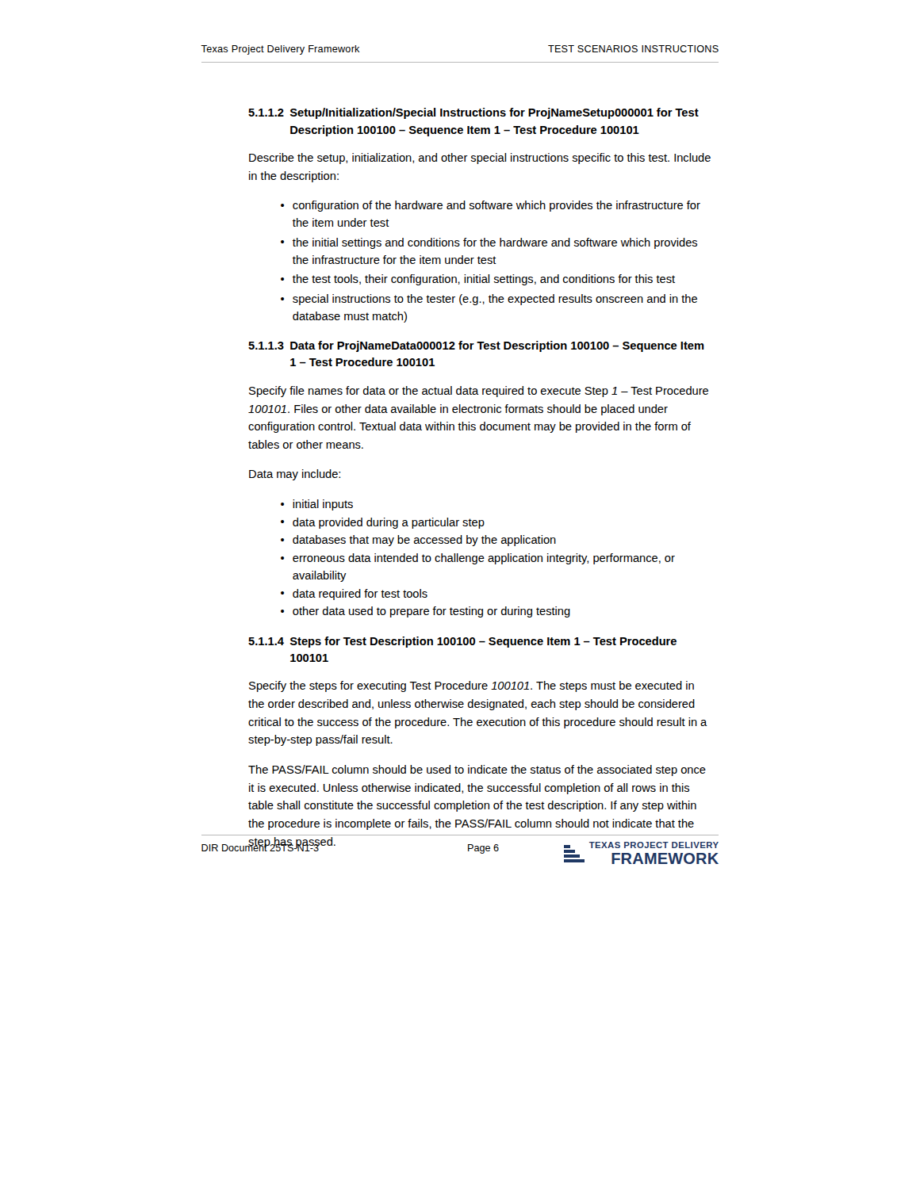Texas Project Delivery Framework
Test Scenarios Instructions
5.1.1.2 Setup/Initialization/Special Instructions for ProjNameSetup000001 for Test Description 100100 – Sequence Item 1 – Test Procedure 100101
Describe the setup, initialization, and other special instructions specific to this test. Include in the description:
configuration of the hardware and software which provides the infrastructure for the item under test
the initial settings and conditions for the hardware and software which provides the infrastructure for the item under test
the test tools, their configuration, initial settings, and conditions for this test
special instructions to the tester (e.g., the expected results onscreen and in the database must match)
5.1.1.3 Data for ProjNameData000012 for Test Description 100100 – Sequence Item 1 – Test Procedure 100101
Specify file names for data or the actual data required to execute Step 1 – Test Procedure 100101. Files or other data available in electronic formats should be placed under configuration control. Textual data within this document may be provided in the form of tables or other means.
Data may include:
initial inputs
data provided during a particular step
databases that may be accessed by the application
erroneous data intended to challenge application integrity, performance, or availability
data required for test tools
other data used to prepare for testing or during testing
5.1.1.4 Steps for Test Description 100100 – Sequence Item 1 – Test Procedure 100101
Specify the steps for executing Test Procedure 100101. The steps must be executed in the order described and, unless otherwise designated, each step should be considered critical to the success of the procedure. The execution of this procedure should result in a step-by-step pass/fail result.
The PASS/FAIL column should be used to indicate the status of the associated step once it is executed. Unless otherwise indicated, the successful completion of all rows in this table shall constitute the successful completion of the test description. If any step within the procedure is incomplete or fails, the PASS/FAIL column should not indicate that the step has passed.
DIR Document 25TS-N1-3
Page 6
TEXAS PROJECT DELIVERY FRAMEWORK